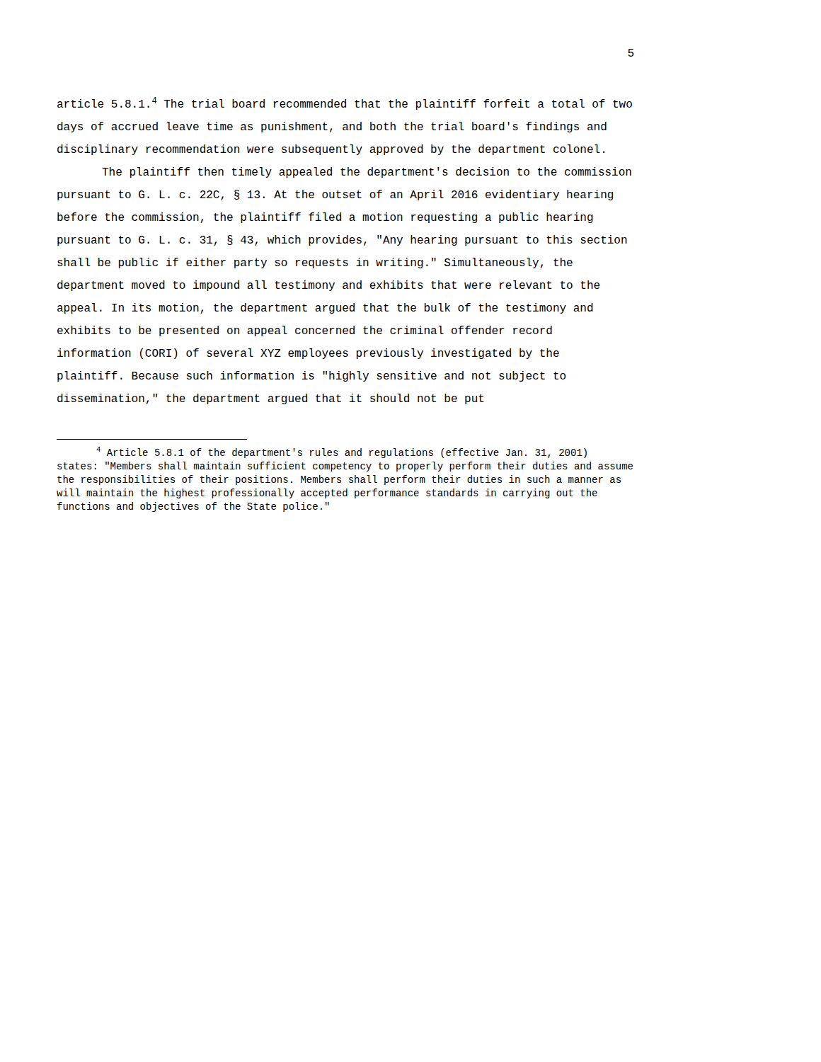5
article 5.8.1.4 The trial board recommended that the plaintiff forfeit a total of two days of accrued leave time as punishment, and both the trial board's findings and disciplinary recommendation were subsequently approved by the department colonel.
The plaintiff then timely appealed the department's decision to the commission pursuant to G. L. c. 22C, § 13. At the outset of an April 2016 evidentiary hearing before the commission, the plaintiff filed a motion requesting a public hearing pursuant to G. L. c. 31, § 43, which provides, "Any hearing pursuant to this section shall be public if either party so requests in writing." Simultaneously, the department moved to impound all testimony and exhibits that were relevant to the appeal. In its motion, the department argued that the bulk of the testimony and exhibits to be presented on appeal concerned the criminal offender record information (CORI) of several XYZ employees previously investigated by the plaintiff. Because such information is "highly sensitive and not subject to dissemination," the department argued that it should not be put
4 Article 5.8.1 of the department's rules and regulations (effective Jan. 31, 2001) states: "Members shall maintain sufficient competency to properly perform their duties and assume the responsibilities of their positions. Members shall perform their duties in such a manner as will maintain the highest professionally accepted performance standards in carrying out the functions and objectives of the State police."